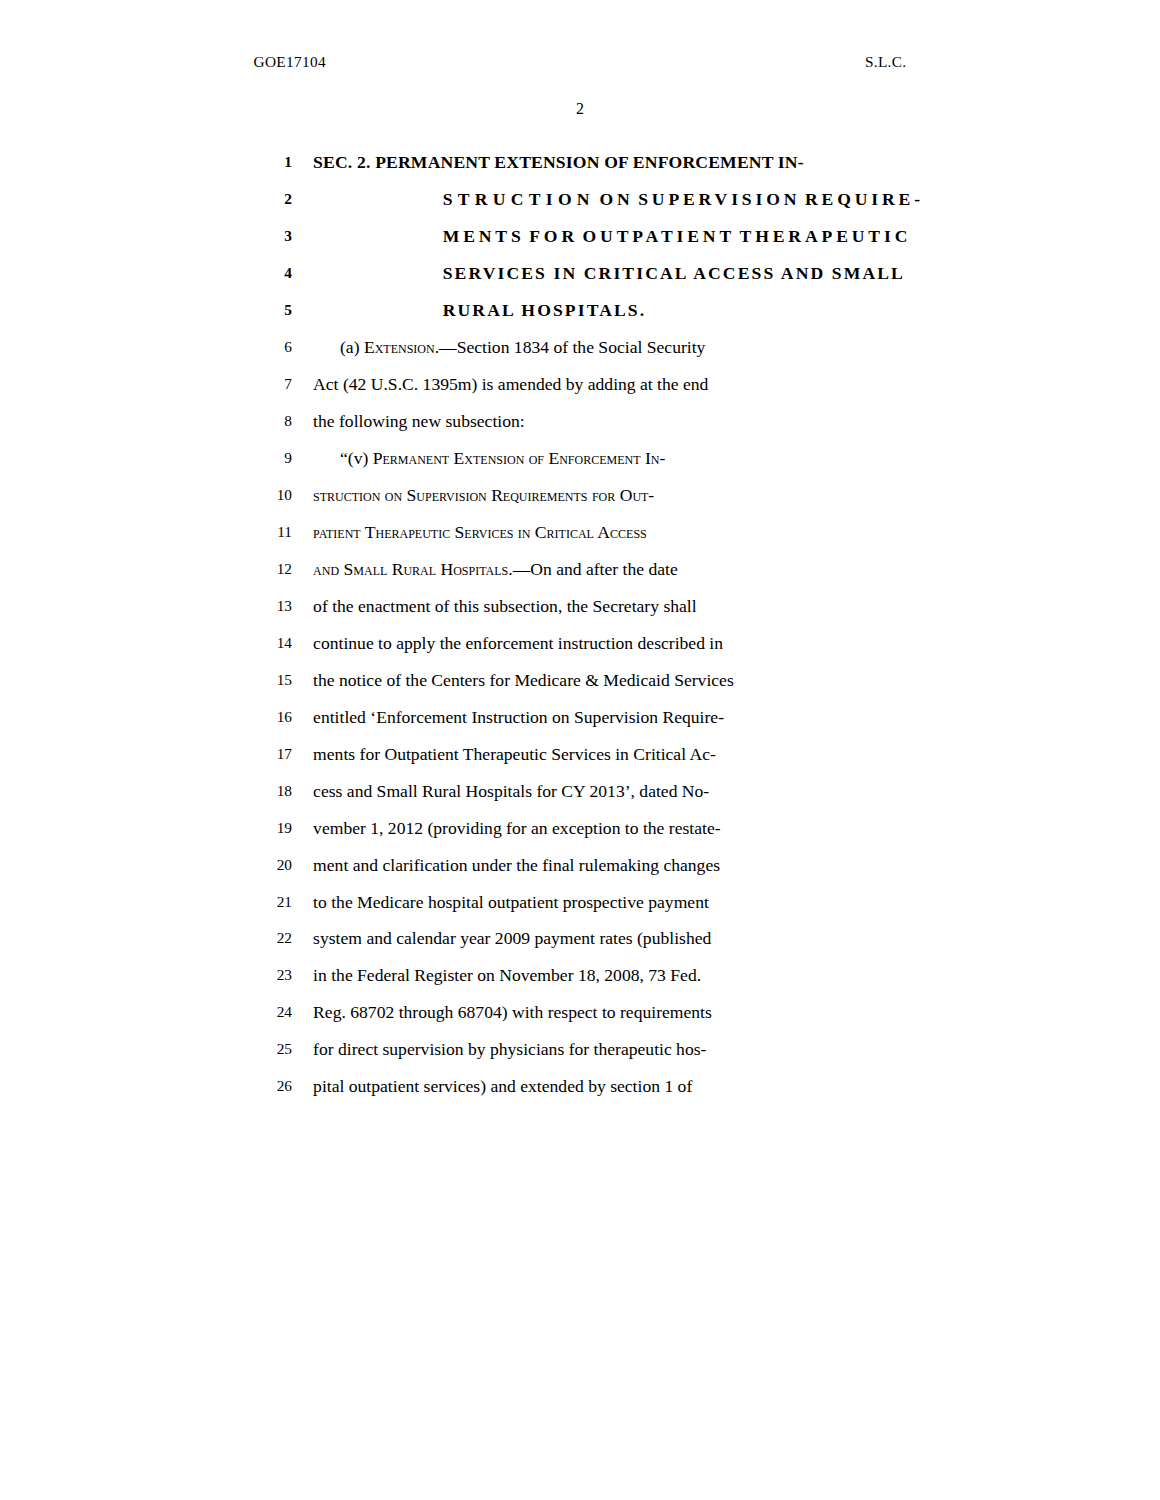GOE17104 S.L.C.
2
SEC. 2. PERMANENT EXTENSION OF ENFORCEMENT IN-
STRUCTION ON SUPERVISION REQUIRE-
MENTS FOR OUTPATIENT THERAPEUTIC
SERVICES IN CRITICAL ACCESS AND SMALL
RURAL HOSPITALS.
(a) Extension.—Section 1834 of the Social Security
Act (42 U.S.C. 1395m) is amended by adding at the end
the following new subsection:
“(v) Permanent Extension of Enforcement In-
struction on Supervision Requirements for Out-
patient Therapeutic Services in Critical Access
and Small Rural Hospitals.—On and after the date
of the enactment of this subsection, the Secretary shall
continue to apply the enforcement instruction described in
the notice of the Centers for Medicare & Medicaid Services
entitled ‘Enforcement Instruction on Supervision Require-
ments for Outpatient Therapeutic Services in Critical Ac-
cess and Small Rural Hospitals for CY 2013’, dated No-
vember 1, 2012 (providing for an exception to the restate-
ment and clarification under the final rulemaking changes
to the Medicare hospital outpatient prospective payment
system and calendar year 2009 payment rates (published
in the Federal Register on November 18, 2008, 73 Fed.
Reg. 68702 through 68704) with respect to requirements
for direct supervision by physicians for therapeutic hos-
pital outpatient services) and extended by section 1 of